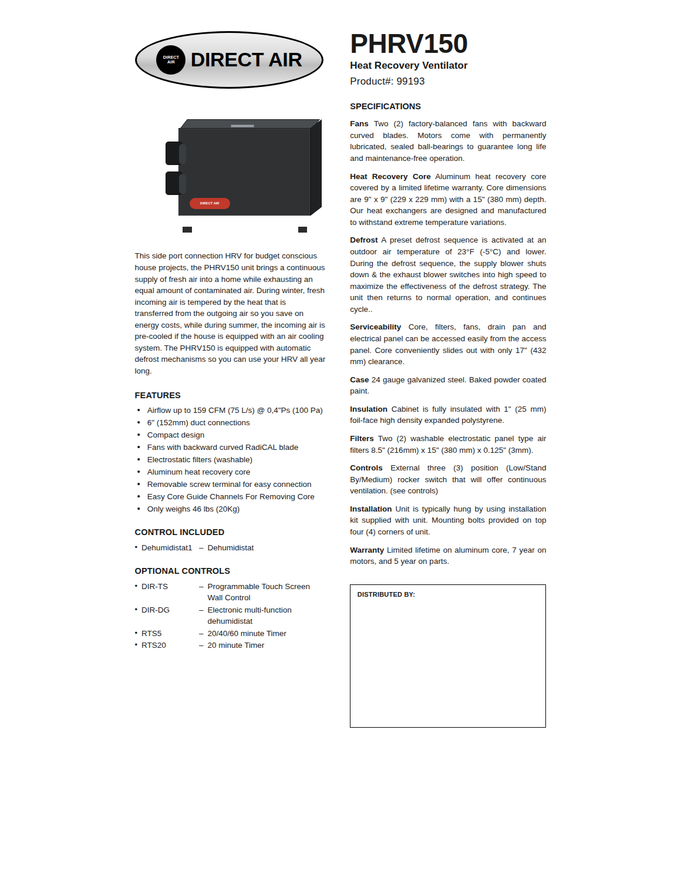DIRECT
AIR
DIRECT AIR
DIRECT AIR
This side port connection HRV for budget conscious house projects, the PHRV150 unit brings a continuous supply of fresh air into a home while exhausting an equal amount of contaminated air. During winter, fresh incoming air is tempered by the heat that is transferred from the outgoing air so you save on energy costs, while during summer, the incoming air is pre-cooled if the house is equipped with an air cooling system. The PHRV150 is equipped with automatic defrost mechanisms so you can use your HRV all year long.
Features
Airflow up to 159 CFM (75 L/s) @ 0,4"Ps (100 Pa)
6" (152mm) duct connections
Compact design
Fans with backward curved RadiCAL blade
Electrostatic filters (washable)
Aluminum heat recovery core
Removable screw terminal for easy connection
Easy Core Guide Channels For Removing Core
Only weighs 46 lbs (20Kg)
Control Included
•Dehumidistat1–Dehumidistat
Optional Controls
•DIR-TS–Programmable Touch Screen Wall Control
•DIR-DG–Electronic multi-function dehumidistat
•RTS5–20/40/60 minute Timer
•RTS20–20 minute Timer
PHRV150
Heat Recovery Ventilator
Product#: 99193
Specifications
Fans Two (2) factory-balanced fans with backward curved blades. Motors come with permanently lubricated, sealed ball-bearings to guarantee long life and maintenance-free operation.
Heat Recovery Core Aluminum heat recovery core covered by a limited lifetime warranty. Core dimensions are 9" x 9" (229 x 229 mm) with a 15" (380 mm) depth. Our heat exchangers are designed and manufactured to withstand extreme temperature variations.
Defrost A preset defrost sequence is activated at an outdoor air temperature of 23°F (-5°C) and lower. During the defrost sequence, the supply blower shuts down & the exhaust blower switches into high speed to maximize the effectiveness of the defrost strategy. The unit then returns to normal operation, and continues cycle..
Serviceability Core, filters, fans, drain pan and electrical panel can be accessed easily from the access panel. Core conveniently slides out with only 17" (432 mm) clearance.
Case 24 gauge galvanized steel. Baked powder coated paint.
Insulation Cabinet is fully insulated with 1" (25 mm) foil-face high density expanded polystyrene.
Filters Two (2) washable electrostatic panel type air filters 8.5" (216mm) x 15" (380 mm) x 0.125" (3mm).
Controls External three (3) position (Low/Stand By/Medium) rocker switch that will offer continuous ventilation. (see controls)
Installation Unit is typically hung by using installation kit supplied with unit. Mounting bolts provided on top four (4) corners of unit.
Warranty Limited lifetime on aluminum core, 7 year on motors, and 5 year on parts.
DISTRIBUTED BY: